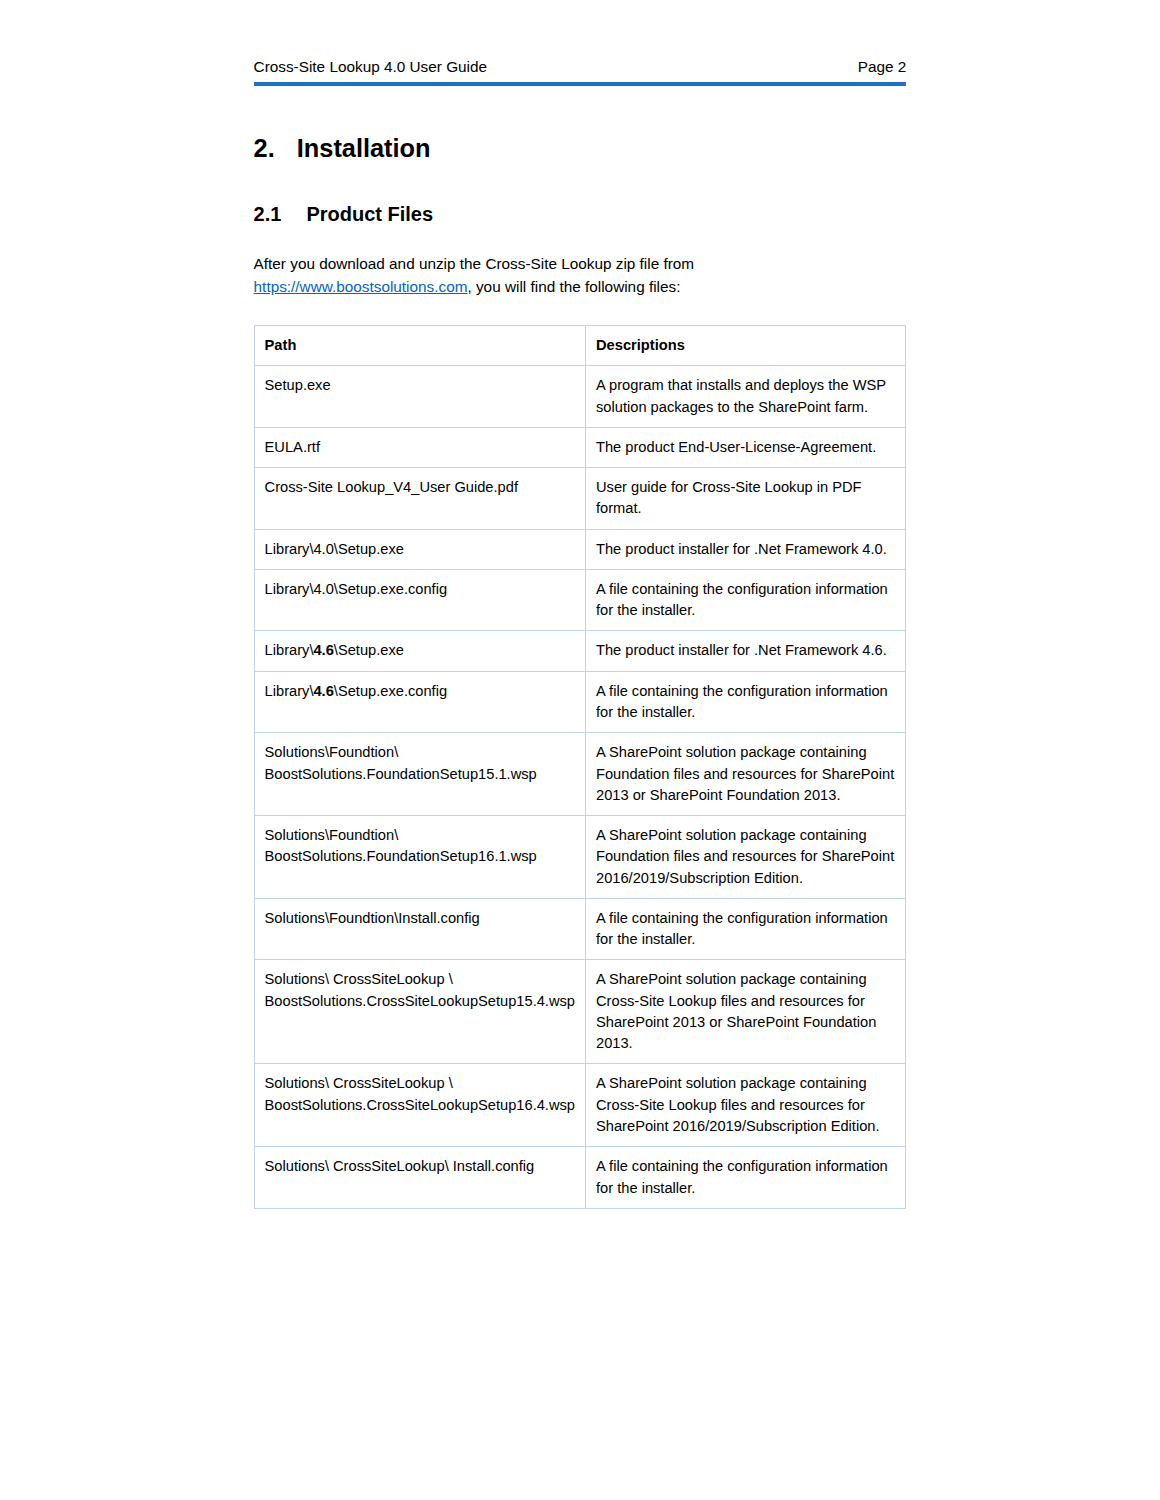Cross-Site Lookup 4.0 User Guide Page 2
2. Installation
2.1 Product Files
After you download and unzip the Cross-Site Lookup zip file from https://www.boostsolutions.com, you will find the following files:
| Path | Descriptions |
| --- | --- |
| Setup.exe | A program that installs and deploys the WSP solution packages to the SharePoint farm. |
| EULA.rtf | The product End-User-License-Agreement. |
| Cross-Site Lookup_V4_User Guide.pdf | User guide for Cross-Site Lookup in PDF format. |
| Library\4.0\Setup.exe | The product installer for .Net Framework 4.0. |
| Library\4.0\Setup.exe.config | A file containing the configuration information for the installer. |
| Library\ 4.6 \Setup.exe | The product installer for .Net Framework 4.6. |
| Library\ 4.6 \Setup.exe.config | A file containing the configuration information for the installer. |
| Solutions\Foundtion\ BoostSolutions.FoundationSetup15.1.wsp | A SharePoint solution package containing Foundation files and resources for SharePoint 2013 or SharePoint Foundation 2013. |
| Solutions\Foundtion\ BoostSolutions.FoundationSetup16.1.wsp | A SharePoint solution package containing Foundation files and resources for SharePoint 2016/2019/Subscription Edition. |
| Solutions\Foundtion\Install.config | A file containing the configuration information for the installer. |
| Solutions\ CrossSiteLookup \ BoostSolutions.CrossSiteLookupSetup15.4.wsp | A SharePoint solution package containing Cross-Site Lookup files and resources for SharePoint 2013 or SharePoint Foundation 2013. |
| Solutions\ CrossSiteLookup \ BoostSolutions.CrossSiteLookupSetup16.4.wsp | A SharePoint solution package containing Cross-Site Lookup files and resources for SharePoint 2016/2019/Subscription Edition. |
| Solutions\ CrossSiteLookup\ Install.config | A file containing the configuration information for the installer. |